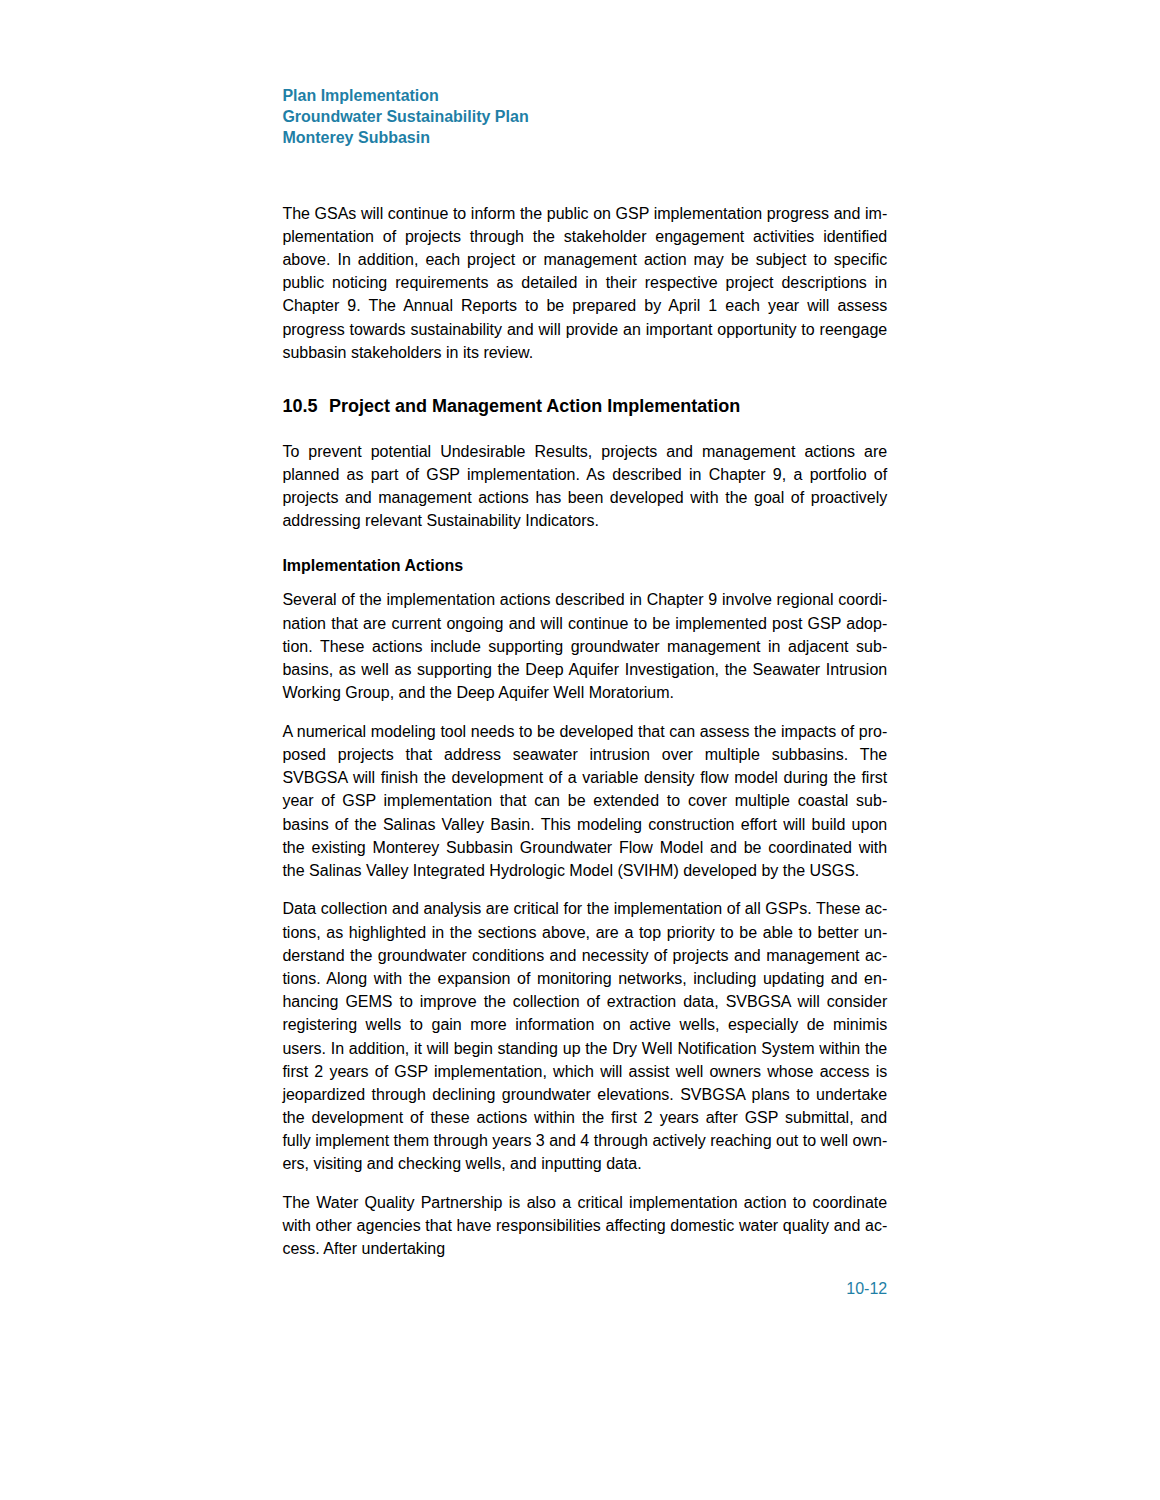Plan Implementation
Groundwater Sustainability Plan
Monterey Subbasin
The GSAs will continue to inform the public on GSP implementation progress and implementation of projects through the stakeholder engagement activities identified above. In addition, each project or management action may be subject to specific public noticing requirements as detailed in their respective project descriptions in Chapter 9. The Annual Reports to be prepared by April 1 each year will assess progress towards sustainability and will provide an important opportunity to reengage subbasin stakeholders in its review.
10.5 Project and Management Action Implementation
To prevent potential Undesirable Results, projects and management actions are planned as part of GSP implementation. As described in Chapter 9, a portfolio of projects and management actions has been developed with the goal of proactively addressing relevant Sustainability Indicators.
Implementation Actions
Several of the implementation actions described in Chapter 9 involve regional coordination that are current ongoing and will continue to be implemented post GSP adoption. These actions include supporting groundwater management in adjacent subbasins, as well as supporting the Deep Aquifer Investigation, the Seawater Intrusion Working Group, and the Deep Aquifer Well Moratorium.
A numerical modeling tool needs to be developed that can assess the impacts of proposed projects that address seawater intrusion over multiple subbasins. The SVBGSA will finish the development of a variable density flow model during the first year of GSP implementation that can be extended to cover multiple coastal subbasins of the Salinas Valley Basin. This modeling construction effort will build upon the existing Monterey Subbasin Groundwater Flow Model and be coordinated with the Salinas Valley Integrated Hydrologic Model (SVIHM) developed by the USGS.
Data collection and analysis are critical for the implementation of all GSPs. These actions, as highlighted in the sections above, are a top priority to be able to better understand the groundwater conditions and necessity of projects and management actions. Along with the expansion of monitoring networks, including updating and enhancing GEMS to improve the collection of extraction data, SVBGSA will consider registering wells to gain more information on active wells, especially de minimis users. In addition, it will begin standing up the Dry Well Notification System within the first 2 years of GSP implementation, which will assist well owners whose access is jeopardized through declining groundwater elevations. SVBGSA plans to undertake the development of these actions within the first 2 years after GSP submittal, and fully implement them through years 3 and 4 through actively reaching out to well owners, visiting and checking wells, and inputting data.
The Water Quality Partnership is also a critical implementation action to coordinate with other agencies that have responsibilities affecting domestic water quality and access. After undertaking
10-12